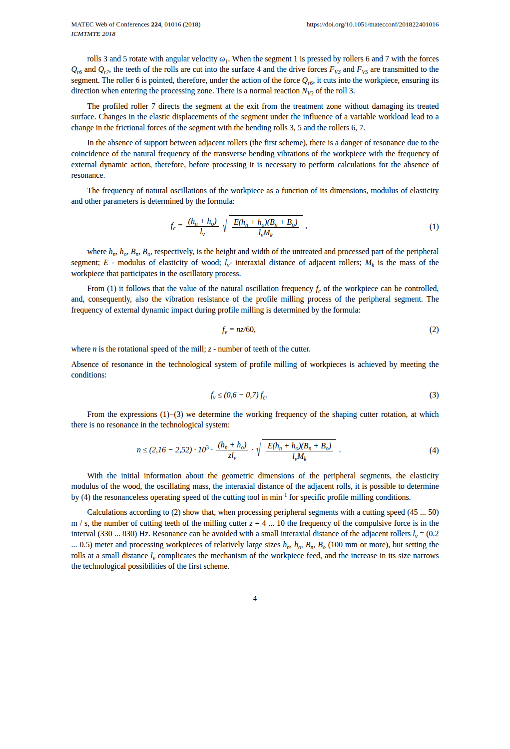MATEC Web of Conferences 224, 01016 (2018) https://doi.org/10.1051/matecconf/201822401016
ICMTMTE 2018
rolls 3 and 5 rotate with angular velocity ω1. When the segment 1 is pressed by rollers 6 and 7 with the forces Qr6 and Qr7, the teeth of the rolls are cut into the surface 4 and the drive forces FV3 and FV5 are transmitted to the segment. The roller 6 is pointed, therefore, under the action of the force Qr6, it cuts into the workpiece, ensuring its direction when entering the processing zone. There is a normal reaction NV3 of the roll 3.
The profiled roller 7 directs the segment at the exit from the treatment zone without damaging its treated surface. Changes in the elastic displacements of the segment under the influence of a variable workload lead to a change in the frictional forces of the segment with the bending rolls 3, 5 and the rollers 6, 7.
In the absence of support between adjacent rollers (the first scheme), there is a danger of resonance due to the coincidence of the natural frequency of the transverse bending vibrations of the workpiece with the frequency of external dynamic action, therefore, before processing it is necessary to perform calculations for the absence of resonance.
The frequency of natural oscillations of the workpiece as a function of its dimensions, modulus of elasticity and other parameters is determined by the formula:
fc = (hn + ho) lv E(hn + ho)(Bn + Bo) lvMk , (1)
where hn, ho, Bn, Bo, respectively, is the height and width of the untreated and processed part of the peripheral segment; E - modulus of elasticity of wood; lv- interaxial distance of adjacent rollers; Mk is the mass of the workpiece that participates in the oscillatory process.
From (1) it follows that the value of the natural oscillation frequency fc of the workpiece can be controlled, and, consequently, also the vibration resistance of the profile milling process of the peripheral segment. The frequency of external dynamic impact during profile milling is determined by the formula:
fv = nz/60, (2)
where n is the rotational speed of the mill; z - number of teeth of the cutter.
Absence of resonance in the technological system of profile milling of workpieces is achieved by meeting the conditions:
fv ≤ (0,6 − 0,7) fc. (3)
From the expressions (1)−(3) we determine the working frequency of the shaping cutter rotation, at which there is no resonance in the technological system:
n ≤ (2,16 − 2,52) · 103 · (hn + ho) zlv · E(hn + ho)(Bn + Bo) lvMk . (4)
With the initial information about the geometric dimensions of the peripheral segments, the elasticity modulus of the wood, the oscillating mass, the interaxial distance of the adjacent rolls, it is possible to determine by (4) the resonanceless operating speed of the cutting tool in min-1 for specific profile milling conditions.
Calculations according to (2) show that, when processing peripheral segments with a cutting speed (45 ... 50) m / s, the number of cutting teeth of the milling cutter z = 4 ... 10 the frequency of the compulsive force is in the interval (330 ... 830) Hz. Resonance can be avoided with a small interaxial distance of the adjacent rollers lv = (0.2 ... 0.5) meter and processing workpieces of relatively large sizes hn, ho, Bn, Bo (100 mm or more), but setting the rolls at a small distance lv complicates the mechanism of the workpiece feed, and the increase in its size narrows the technological possibilities of the first scheme.
4